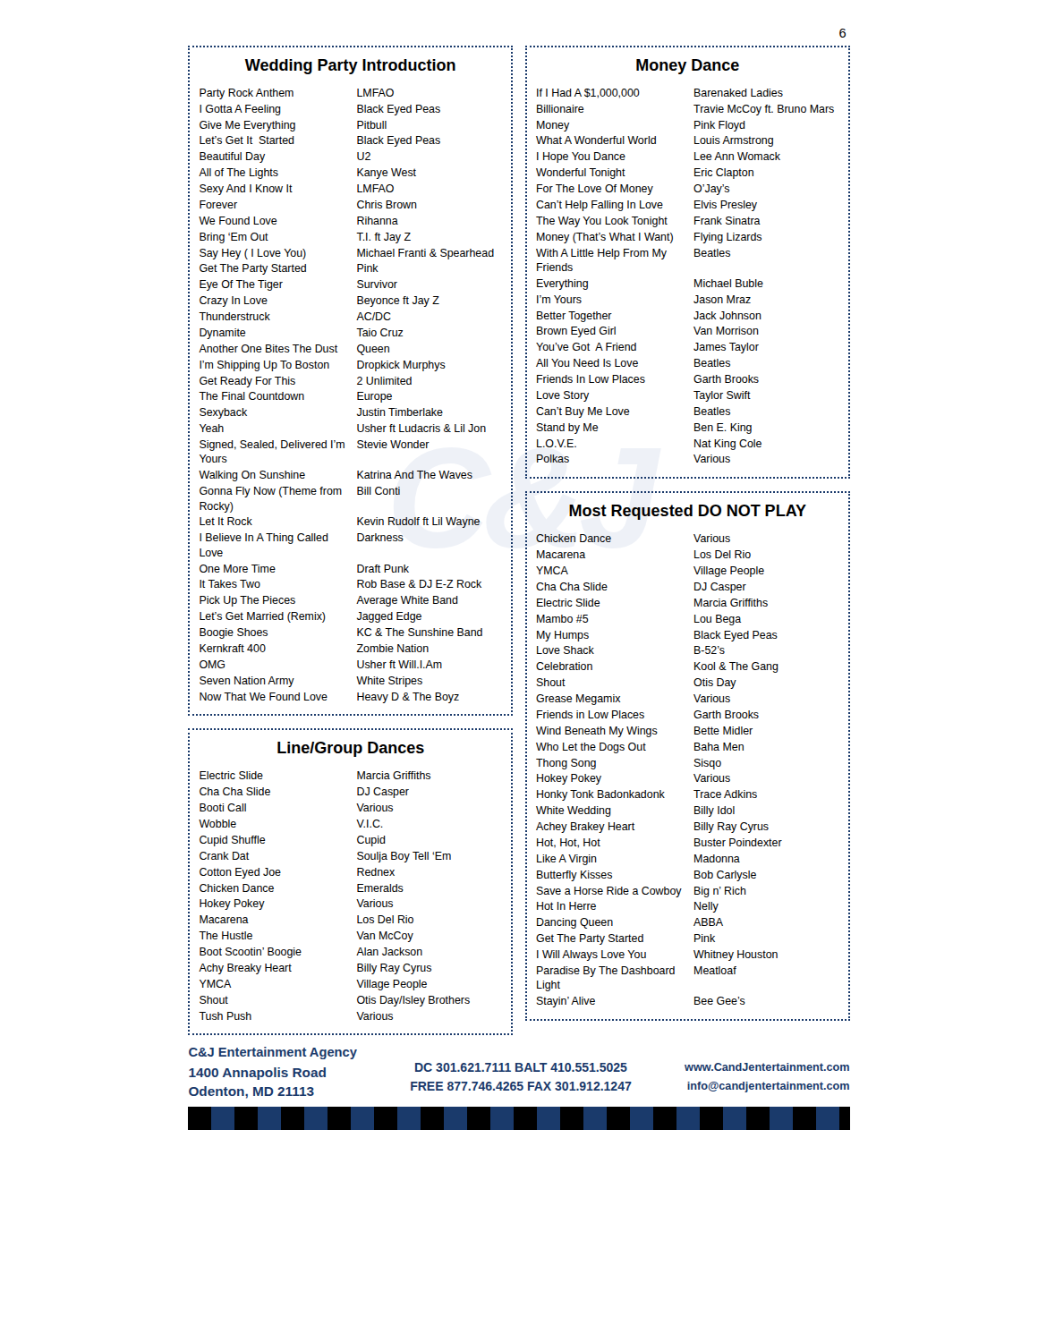C&J
6
Wedding Party Introduction
| Party Rock Anthem | LMFAO |
| I Gotta A Feeling | Black Eyed Peas |
| Give Me Everything | Pitbull |
| Let’s Get It Started | Black Eyed Peas |
| Beautiful Day | U2 |
| All of The Lights | Kanye West |
| Sexy And I Know It | LMFAO |
| Forever | Chris Brown |
| We Found Love | Rihanna |
| Bring ‘Em Out | T.I. ft Jay Z |
| Say Hey ( I Love You) | Michael Franti & Spearhead |
| Get The Party Started | Pink |
| Eye Of The Tiger | Survivor |
| Crazy In Love | Beyonce ft Jay Z |
| Thunderstruck | AC/DC |
| Dynamite | Taio Cruz |
| Another One Bites The Dust | Queen |
| I’m Shipping Up To Boston | Dropkick Murphys |
| Get Ready For This | 2 Unlimited |
| The Final Countdown | Europe |
| Sexyback | Justin Timberlake |
| Yeah | Usher ft Ludacris & Lil Jon |
| Signed, Sealed, Delivered I’m Yours | Stevie Wonder |
| Walking On Sunshine | Katrina And The Waves |
| Gonna Fly Now (Theme from Rocky) | Bill Conti |
| Let It Rock | Kevin Rudolf ft Lil Wayne |
| I Believe In A Thing Called Love | Darkness |
| One More Time | Draft Punk |
| It Takes Two | Rob Base & DJ E-Z Rock |
| Pick Up The Pieces | Average White Band |
| Let’s Get Married (Remix) | Jagged Edge |
| Boogie Shoes | KC & The Sunshine Band |
| Kernkraft 400 | Zombie Nation |
| OMG | Usher ft Will.I.Am |
| Seven Nation Army | White Stripes |
| Now That We Found Love | Heavy D & The Boyz |
Line/Group Dances
| Electric Slide | Marcia Griffiths |
| Cha Cha Slide | DJ Casper |
| Booti Call | Various |
| Wobble | V.I.C. |
| Cupid Shuffle | Cupid |
| Crank Dat | Soulja Boy Tell ‘Em |
| Cotton Eyed Joe | Rednex |
| Chicken Dance | Emeralds |
| Hokey Pokey | Various |
| Macarena | Los Del Rio |
| The Hustle | Van McCoy |
| Boot Scootin’ Boogie | Alan Jackson |
| Achy Breaky Heart | Billy Ray Cyrus |
| YMCA | Village People |
| Shout | Otis Day/Isley Brothers |
| Tush Push | Various |
Money Dance
| If I Had A $1,000,000 | Barenaked Ladies |
| Billionaire | Travie McCoy ft. Bruno Mars |
| Money | Pink Floyd |
| What A Wonderful World | Louis Armstrong |
| I Hope You Dance | Lee Ann Womack |
| Wonderful Tonight | Eric Clapton |
| For The Love Of Money | O’Jay’s |
| Can’t Help Falling In Love | Elvis Presley |
| The Way You Look Tonight | Frank Sinatra |
| Money (That’s What I Want) | Flying Lizards |
| With A Little Help From My Friends | Beatles |
| Everything | Michael Buble |
| I’m Yours | Jason Mraz |
| Better Together | Jack Johnson |
| Brown Eyed Girl | Van Morrison |
| You’ve Got A Friend | James Taylor |
| All You Need Is Love | Beatles |
| Friends In Low Places | Garth Brooks |
| Love Story | Taylor Swift |
| Can’t Buy Me Love | Beatles |
| Stand by Me | Ben E. King |
| L.O.V.E. | Nat King Cole |
| Polkas | Various |
Most Requested DO NOT PLAY
| Chicken Dance | Various |
| Macarena | Los Del Rio |
| YMCA | Village People |
| Cha Cha Slide | DJ Casper |
| Electric Slide | Marcia Griffiths |
| Mambo #5 | Lou Bega |
| My Humps | Black Eyed Peas |
| Love Shack | B-52’s |
| Celebration | Kool & The Gang |
| Shout | Otis Day |
| Grease Megamix | Various |
| Friends in Low Places | Garth Brooks |
| Wind Beneath My Wings | Bette Midler |
| Who Let the Dogs Out | Baha Men |
| Thong Song | Sisqo |
| Hokey Pokey | Various |
| Honky Tonk Badonkadonk | Trace Adkins |
| White Wedding | Billy Idol |
| Achey Brakey Heart | Billy Ray Cyrus |
| Hot, Hot, Hot | Buster Poindexter |
| Like A Virgin | Madonna |
| Butterfly Kisses | Bob Carlysle |
| Save a Horse Ride a Cowboy | Big n’ Rich |
| Hot In Herre | Nelly |
| Dancing Queen | ABBA |
| Get The Party Started | Pink |
| I Will Always Love You | Whitney Houston |
| Paradise By The Dashboard Light | Meatloaf |
| Stayin’ Alive | Bee Gee’s |
C&J Entertainment Agency
1400 Annapolis Road
Odenton, MD 21113
DC 301.621.7111 BALT 410.551.5025
FREE 877.746.4265 FAX 301.912.1247
www.CandJentertainment.com
info@candjentertainment.com